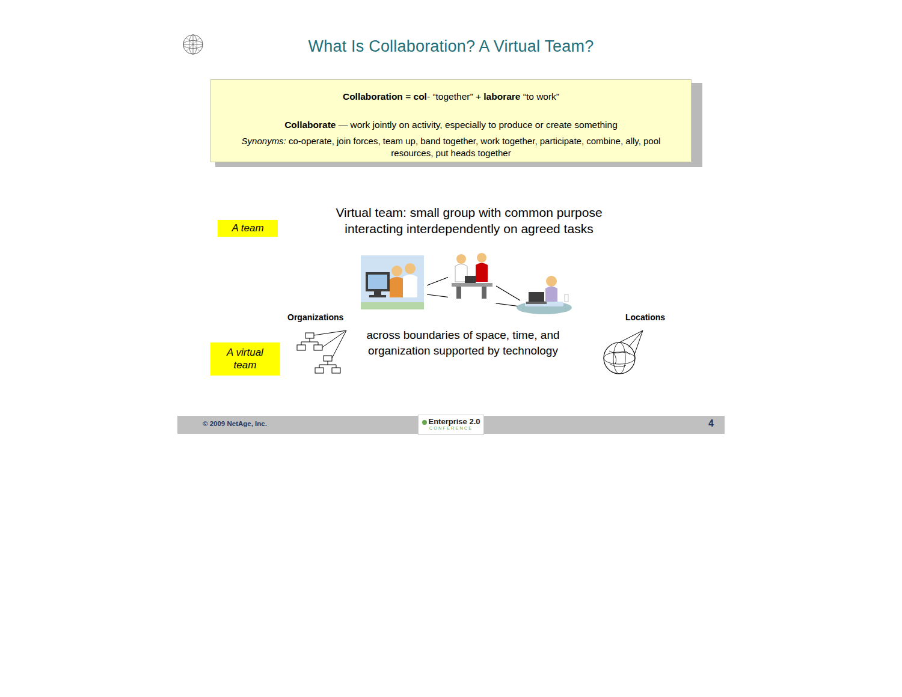What Is Collaboration? A Virtual Team?
Collaboration = col- “together” + laborare “to work”
Collaborate — work jointly on activity, especially to produce or create something
Synonyms: co-operate, join forces, team up, band together, work together, participate, combine, ally, pool resources, put heads together
Virtual team: small group with common purpose
interacting interdependently on agreed tasks
A team
A virtual
team
Organizations
Locations
across boundaries of space, time, and
organization supported by technology
© 2009 NetAge, Inc.
Enterprise 2.0
CONFERENCE
4